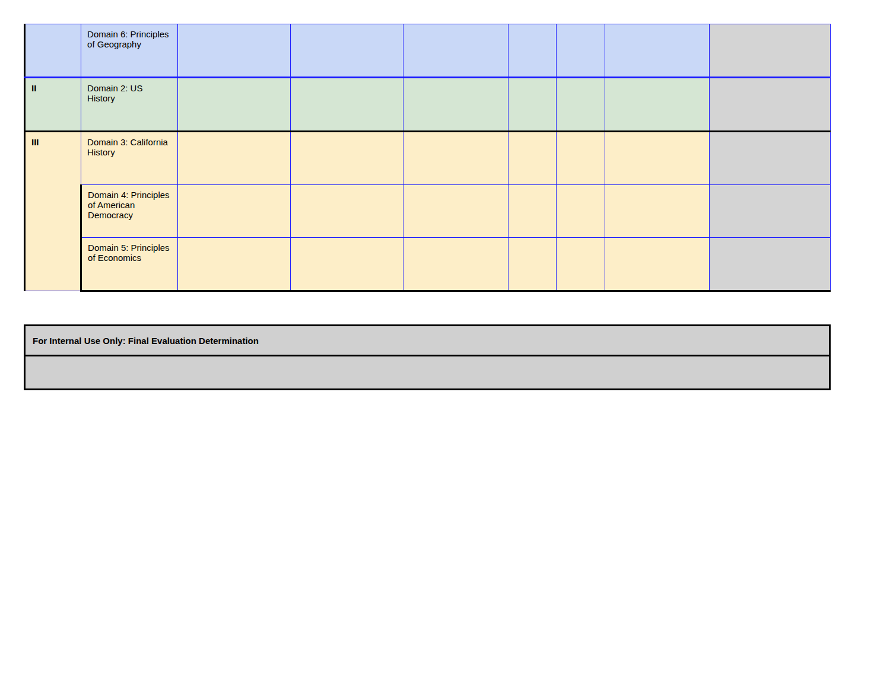| | Domain 6: Principles of Geography | | | | | | | |
| II | Domain 2: US History | | | | | | | |
| III | Domain 3: California History | | | | | | | |
| Domain 4: Principles of American Democracy | | | | | | | |
| Domain 5: Principles of Economics | | | | | | | |
| For Internal Use Only: Final Evaluation Determination |